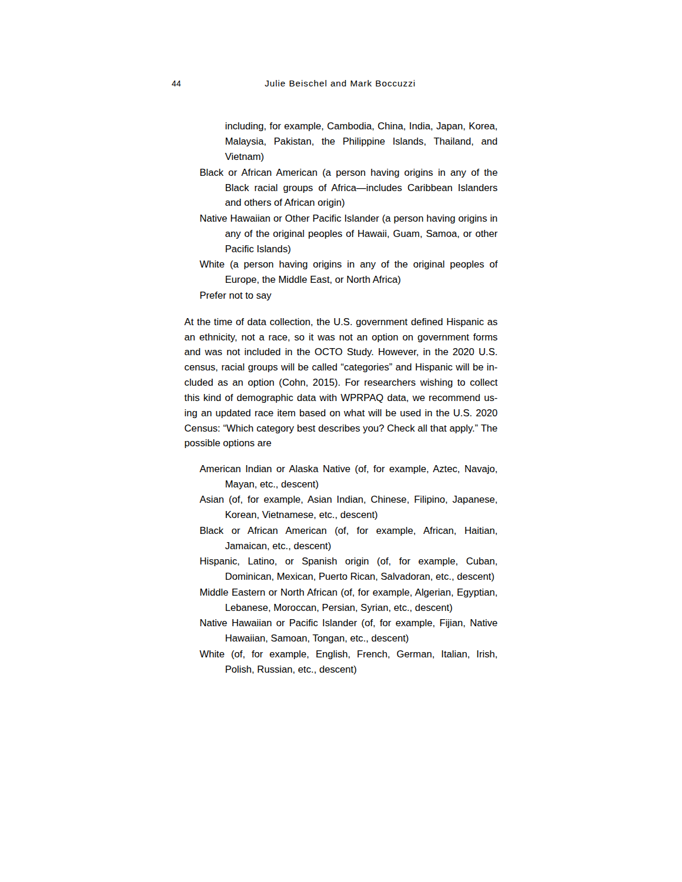44
Julie Beischel and Mark Boccuzzi
including, for example, Cambodia, China, India, Japan, Korea, Malaysia, Pakistan, the Philippine Islands, Thailand, and Vietnam)
Black or African American (a person having origins in any of the Black racial groups of Africa—includes Caribbean Islanders and others of African origin)
Native Hawaiian or Other Pacific Islander (a person having origins in any of the original peoples of Hawaii, Guam, Samoa, or other Pacific Islands)
White (a person having origins in any of the original peoples of Europe, the Middle East, or North Africa)
Prefer not to say
At the time of data collection, the U.S. government defined Hispanic as an ethnicity, not a race, so it was not an option on government forms and was not included in the OCTO Study. However, in the 2020 U.S. census, racial groups will be called “categories” and Hispanic will be included as an option (Cohn, 2015). For researchers wishing to collect this kind of demographic data with WPRPAQ data, we recommend using an updated race item based on what will be used in the U.S. 2020 Census: “Which category best describes you? Check all that apply.” The possible options are
American Indian or Alaska Native (of, for example, Aztec, Navajo, Mayan, etc., descent)
Asian (of, for example, Asian Indian, Chinese, Filipino, Japanese, Korean, Vietnamese, etc., descent)
Black or African American (of, for example, African, Haitian, Jamaican, etc., descent)
Hispanic, Latino, or Spanish origin (of, for example, Cuban, Dominican, Mexican, Puerto Rican, Salvadoran, etc., descent)
Middle Eastern or North African (of, for example, Algerian, Egyptian, Lebanese, Moroccan, Persian, Syrian, etc., descent)
Native Hawaiian or Pacific Islander (of, for example, Fijian, Native Hawaiian, Samoan, Tongan, etc., descent)
White (of, for example, English, French, German, Italian, Irish, Polish, Russian, etc., descent)